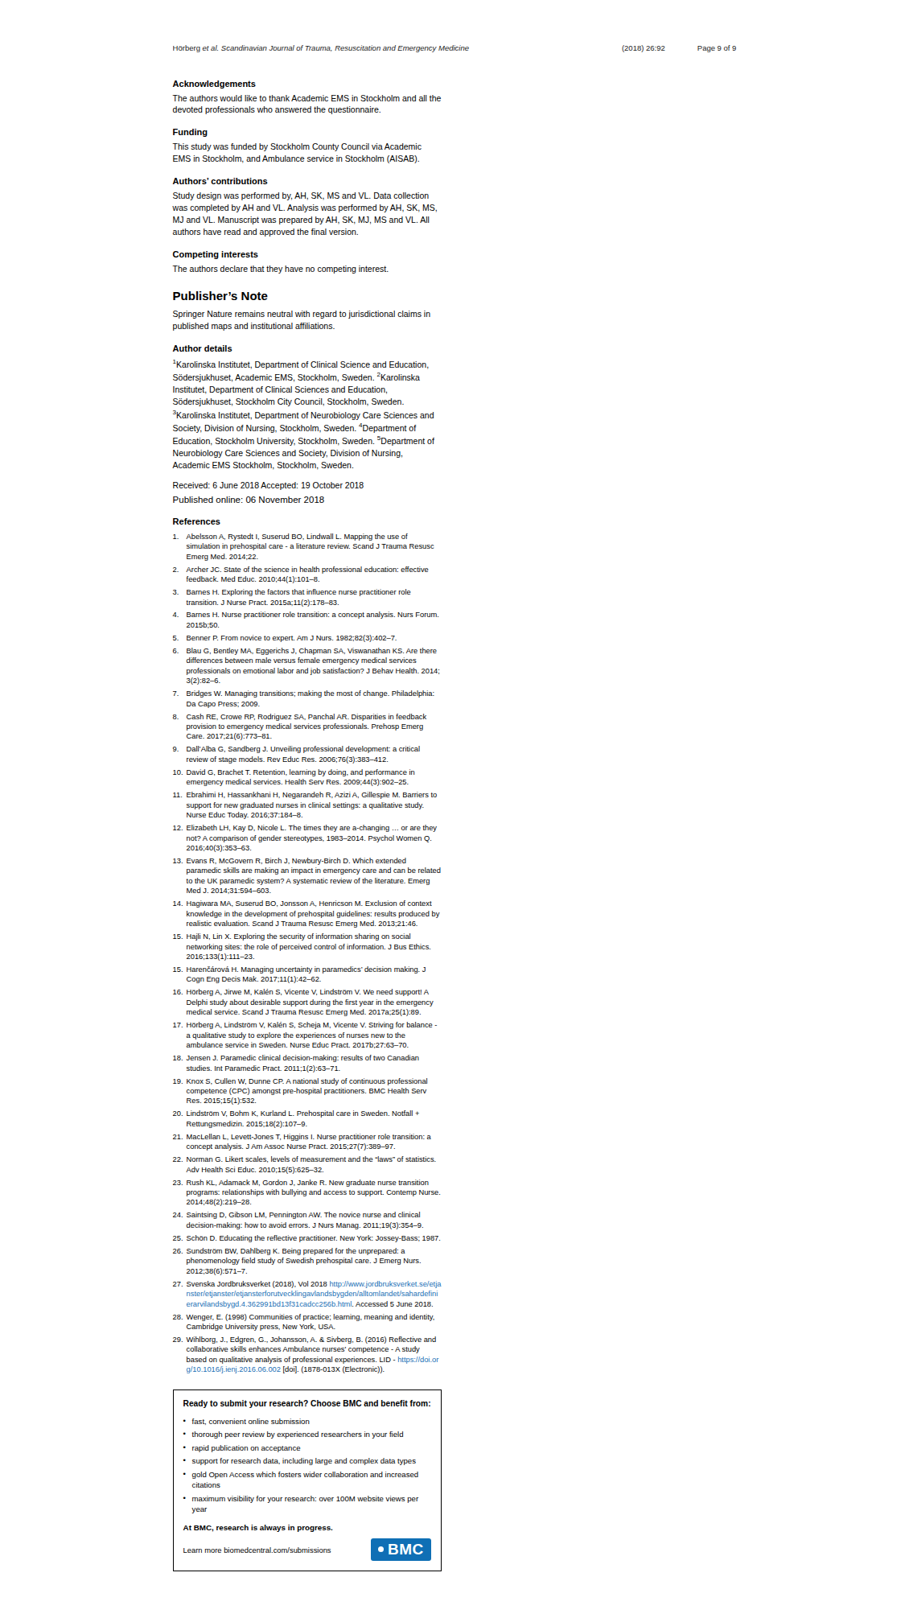Hörberg et al. Scandinavian Journal of Trauma, Resuscitation and Emergency Medicine
(2018) 26:92
Page 9 of 9
Acknowledgements
The authors would like to thank Academic EMS in Stockholm and all the devoted professionals who answered the questionnaire.
Funding
This study was funded by Stockholm County Council via Academic EMS in Stockholm, and Ambulance service in Stockholm (AISAB).
Authors’ contributions
Study design was performed by, AH, SK, MS and VL. Data collection was completed by AH and VL. Analysis was performed by AH, SK, MS, MJ and VL. Manuscript was prepared by AH, SK, MJ, MS and VL. All authors have read and approved the final version.
Competing interests
The authors declare that they have no competing interest.
Publisher’s Note
Springer Nature remains neutral with regard to jurisdictional claims in published maps and institutional affiliations.
Author details
1Karolinska Institutet, Department of Clinical Science and Education, Södersjukhuset, Academic EMS, Stockholm, Sweden. 2Karolinska Institutet, Department of Clinical Sciences and Education, Södersjukhuset, Stockholm City Council, Stockholm, Sweden. 3Karolinska Institutet, Department of Neurobiology Care Sciences and Society, Division of Nursing, Stockholm, Sweden. 4Department of Education, Stockholm University, Stockholm, Sweden. 5Department of Neurobiology Care Sciences and Society, Division of Nursing, Academic EMS Stockholm, Stockholm, Sweden.
Received: 6 June 2018 Accepted: 19 October 2018
Published online: 06 November 2018
References
Abelsson A, Rystedt I, Suserud BO, Lindwall L. Mapping the use of simulation in prehospital care - a literature review. Scand J Trauma Resusc Emerg Med. 2014;22.
Archer JC. State of the science in health professional education: effective feedback. Med Educ. 2010;44(1):101–8.
Barnes H. Exploring the factors that influence nurse practitioner role transition. J Nurse Pract. 2015a;11(2):178–83.
Barnes H. Nurse practitioner role transition: a concept analysis. Nurs Forum. 2015b;50.
Benner P. From novice to expert. Am J Nurs. 1982;82(3):402–7.
Blau G, Bentley MA, Eggerichs J, Chapman SA, Viswanathan KS. Are there differences between male versus female emergency medical services professionals on emotional labor and job satisfaction? J Behav Health. 2014; 3(2):82–6.
Bridges W. Managing transitions; making the most of change. Philadelphia: Da Capo Press; 2009.
Cash RE, Crowe RP, Rodriguez SA, Panchal AR. Disparities in feedback provision to emergency medical services professionals. Prehosp Emerg Care. 2017;21(6):773–81.
Dall’Alba G, Sandberg J. Unveiling professional development: a critical review of stage models. Rev Educ Res. 2006;76(3):383–412.
David G, Brachet T. Retention, learning by doing, and performance in emergency medical services. Health Serv Res. 2009;44(3):902–25.
Ebrahimi H, Hassankhani H, Negarandeh R, Azizi A, Gillespie M. Barriers to support for new graduated nurses in clinical settings: a qualitative study. Nurse Educ Today. 2016;37:184–8.
Elizabeth LH, Kay D, Nicole L. The times they are a-changing … or are they not? A comparison of gender stereotypes, 1983–2014. Psychol Women Q. 2016;40(3):353–63.
Evans R, McGovern R, Birch J, Newbury-Birch D. Which extended paramedic skills are making an impact in emergency care and can be related to the UK paramedic system? A systematic review of the literature. Emerg Med J. 2014;31:594–603.
Hagiwara MA, Suserud BO, Jonsson A, Henricson M. Exclusion of context knowledge in the development of prehospital guidelines: results produced by realistic evaluation. Scand J Trauma Resusc Emerg Med. 2013;21:46.
Hajli N, Lin X. Exploring the security of information sharing on social networking sites: the role of perceived control of information. J Bus Ethics. 2016;133(1):111–23.
Harenčárová H. Managing uncertainty in paramedics’ decision making. J Cogn Eng Decis Mak. 2017;11(1):42–62.
Hörberg A, Jirwe M, Kalén S, Vicente V, Lindström V. We need support! A Delphi study about desirable support during the first year in the emergency medical service. Scand J Trauma Resusc Emerg Med. 2017a;25(1):89.
Hörberg A, Lindström V, Kalén S, Scheja M, Vicente V. Striving for balance - a qualitative study to explore the experiences of nurses new to the ambulance service in Sweden. Nurse Educ Pract. 2017b;27:63–70.
Jensen J. Paramedic clinical decision-making: results of two Canadian studies. Int Paramedic Pract. 2011;1(2):63–71.
Knox S, Cullen W, Dunne CP. A national study of continuous professional competence (CPC) amongst pre-hospital practitioners. BMC Health Serv Res. 2015;15(1):532.
Lindström V, Bohm K, Kurland L. Prehospital care in Sweden. Notfall + Rettungsmedizin. 2015;18(2):107–9.
MacLellan L, Levett-Jones T, Higgins I. Nurse practitioner role transition: a concept analysis. J Am Assoc Nurse Pract. 2015;27(7):389–97.
Norman G. Likert scales, levels of measurement and the “laws” of statistics. Adv Health Sci Educ. 2010;15(5):625–32.
Rush KL, Adamack M, Gordon J, Janke R. New graduate nurse transition programs: relationships with bullying and access to support. Contemp Nurse. 2014;48(2):219–28.
Saintsing D, Gibson LM, Pennington AW. The novice nurse and clinical decision-making: how to avoid errors. J Nurs Manag. 2011;19(3):354–9.
Schön D. Educating the reflective practitioner. New York: Jossey-Bass; 1987.
Sundström BW, Dahlberg K. Being prepared for the unprepared: a phenomenology field study of Swedish prehospital care. J Emerg Nurs. 2012;38(6):571–7.
Svenska Jordbruksverket (2018), Vol 2018 http://www.jordbruksverket.se/etjanster/etjanster/etjansterforutvecklingavlandsbygden/alltomlandet/sahardefinierarvilandsbygd.4.362991bd13f31cadcc256b.html. Accessed 5 June 2018.
Wenger, E. (1998) Communities of practice; learning, meaning and identity, Cambridge University press, New York, USA.
Wihlborg, J., Edgren, G., Johansson, A. & Sivberg, B. (2016) Reflective and collaborative skills enhances Ambulance nurses' competence - A study based on qualitative analysis of professional experiences. LID - https://doi.org/10.1016/j.ienj.2016.06.002 [doi]. (1878-013X (Electronic)).
Ready to submit your research? Choose BMC and benefit from:
fast, convenient online submission
thorough peer review by experienced researchers in your field
rapid publication on acceptance
support for research data, including large and complex data types
gold Open Access which fosters wider collaboration and increased citations
maximum visibility for your research: over 100M website views per year
At BMC, research is always in progress.
Learn more biomedcentral.com/submissions
BMC